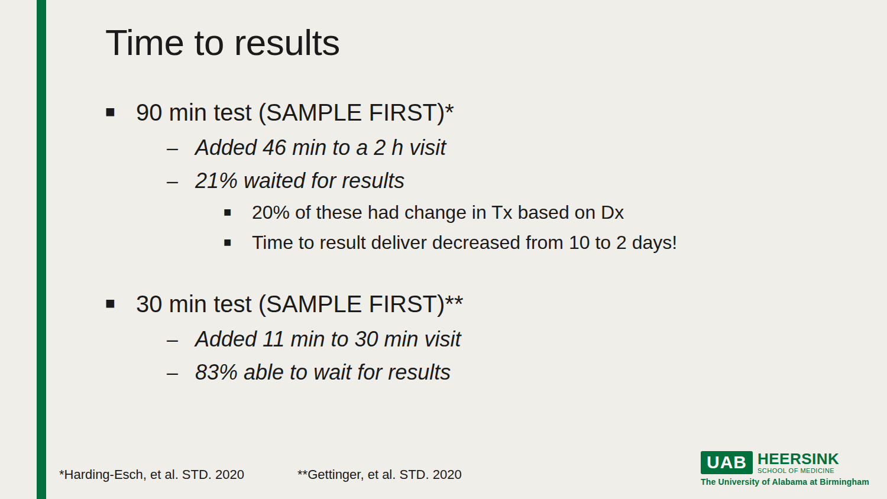Time to results
90 min test (SAMPLE FIRST)*
Added 46 min to a 2 h visit
21% waited for results
20% of these had change in Tx based on Dx
Time to result deliver decreased from 10 to 2 days!
30 min test (SAMPLE FIRST)**
Added 11 min to 30 min visit
83% able to wait for results
*Harding-Esch, et al. STD. 2020 **Gettinger, et al. STD. 2020
UAB HEERSINK SCHOOL OF MEDICINE
The University of Alabama at Birmingham